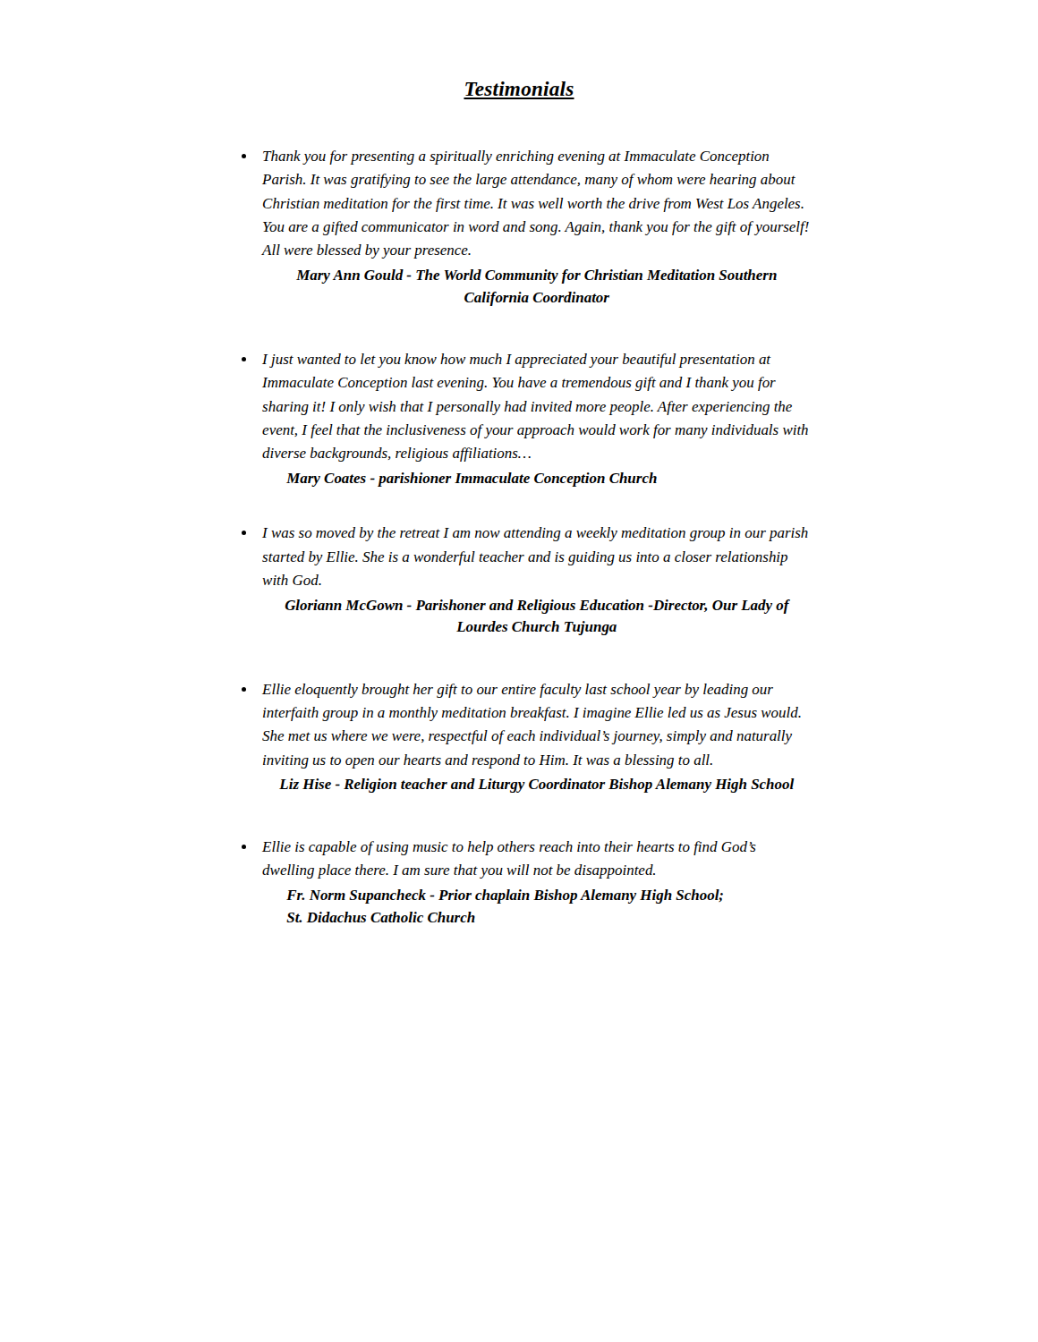Testimonials
Thank you for presenting a spiritually enriching evening at Immaculate Conception Parish. It was gratifying to see the large attendance, many of whom were hearing about Christian meditation for the first time. It was well worth the drive from West Los Angeles. You are a gifted communicator in word and song. Again, thank you for the gift of yourself! All were blessed by your presence. Mary Ann Gould - The World Community for Christian Meditation Southern California Coordinator
I just wanted to let you know how much I appreciated your beautiful presentation at Immaculate Conception last evening. You have a tremendous gift and I thank you for sharing it! I only wish that I personally had invited more people. After experiencing the event, I feel that the inclusiveness of your approach would work for many individuals with diverse backgrounds, religious affiliations… Mary Coates - parishioner Immaculate Conception Church
I was so moved by the retreat I am now attending a weekly meditation group in our parish started by Ellie. She is a wonderful teacher and is guiding us into a closer relationship with God. Gloriann McGown - Parishoner and Religious Education -Director, Our Lady of Lourdes Church Tujunga
Ellie eloquently brought her gift to our entire faculty last school year by leading our interfaith group in a monthly meditation breakfast. I imagine Ellie led us as Jesus would. She met us where we were, respectful of each individual’s journey, simply and naturally inviting us to open our hearts and respond to Him. It was a blessing to all. Liz Hise - Religion teacher and Liturgy Coordinator Bishop Alemany High School
Ellie is capable of using music to help others reach into their hearts to find God’s dwelling place there. I am sure that you will not be disappointed. Fr. Norm Supancheck - Prior chaplain Bishop Alemany High School;
St. Didachus Catholic Church